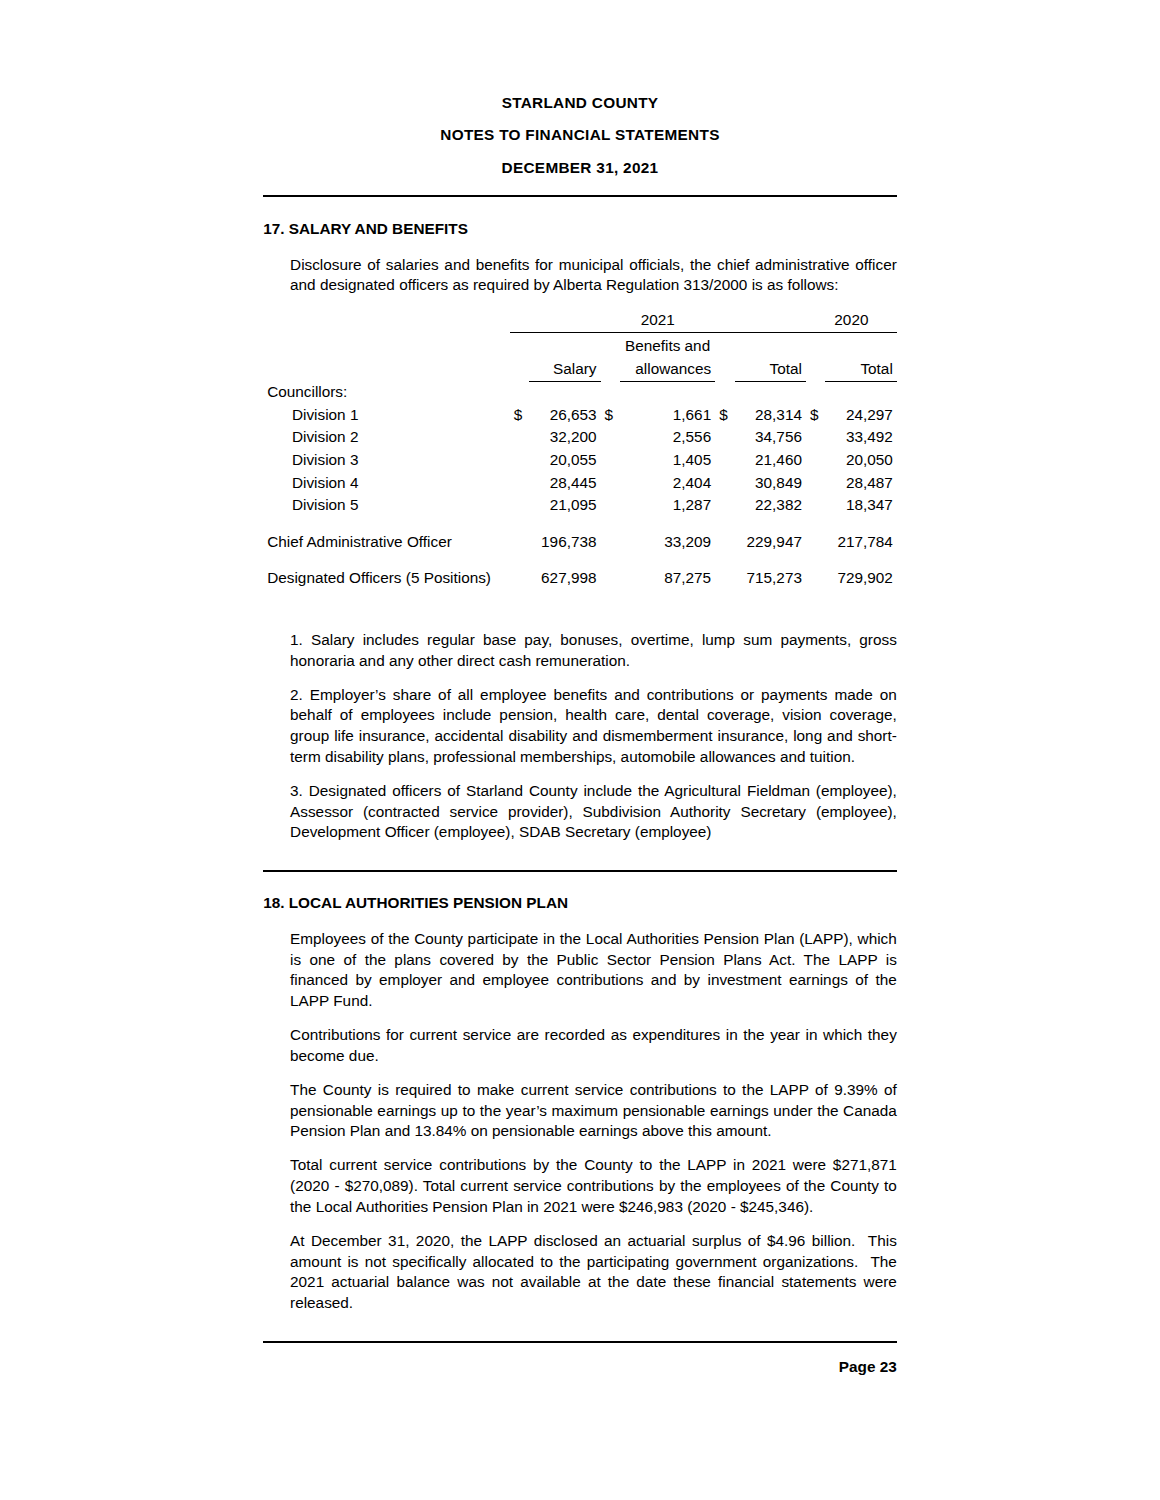STARLAND COUNTY
NOTES TO FINANCIAL STATEMENTS
DECEMBER 31, 2021
17. SALARY AND BENEFITS
Disclosure of salaries and benefits for municipal officials, the chief administrative officer and designated officers as required by Alberta Regulation 313/2000 is as follows:
| | 2021 | 2020 |
| | | | | Benefits and | | | | |
| | | Salary | | allowances | | Total | | Total |
| Councillors: | | | | | | | | |
| Division 1 | $ | 26,653 | $ | 1,661 | $ | 28,314 | $ | 24,297 |
| Division 2 | | 32,200 | | 2,556 | | 34,756 | | 33,492 |
| Division 3 | | 20,055 | | 1,405 | | 21,460 | | 20,050 |
| Division 4 | | 28,445 | | 2,404 | | 30,849 | | 28,487 |
| Division 5 | | 21,095 | | 1,287 | | 22,382 | | 18,347 |
| Chief Administrative Officer | | 196,738 | | 33,209 | | 229,947 | | 217,784 |
| Designated Officers (5 Positions) | | 627,998 | | 87,275 | | 715,273 | | 729,902 |
1. Salary includes regular base pay, bonuses, overtime, lump sum payments, gross honoraria and any other direct cash remuneration.
2. Employer’s share of all employee benefits and contributions or payments made on behalf of employees include pension, health care, dental coverage, vision coverage, group life insurance, accidental disability and dismemberment insurance, long and short-term disability plans, professional memberships, automobile allowances and tuition.
3. Designated officers of Starland County include the Agricultural Fieldman (employee), Assessor (contracted service provider), Subdivision Authority Secretary (employee), Development Officer (employee), SDAB Secretary (employee)
18. LOCAL AUTHORITIES PENSION PLAN
Employees of the County participate in the Local Authorities Pension Plan (LAPP), which is one of the plans covered by the Public Sector Pension Plans Act. The LAPP is financed by employer and employee contributions and by investment earnings of the LAPP Fund.
Contributions for current service are recorded as expenditures in the year in which they become due.
The County is required to make current service contributions to the LAPP of 9.39% of pensionable earnings up to the year’s maximum pensionable earnings under the Canada Pension Plan and 13.84% on pensionable earnings above this amount.
Total current service contributions by the County to the LAPP in 2021 were $271,871 (2020 - $270,089). Total current service contributions by the employees of the County to the Local Authorities Pension Plan in 2021 were $246,983 (2020 - $245,346).
At December 31, 2020, the LAPP disclosed an actuarial surplus of $4.96 billion. This amount is not specifically allocated to the participating government organizations. The 2021 actuarial balance was not available at the date these financial statements were released.
Page 23